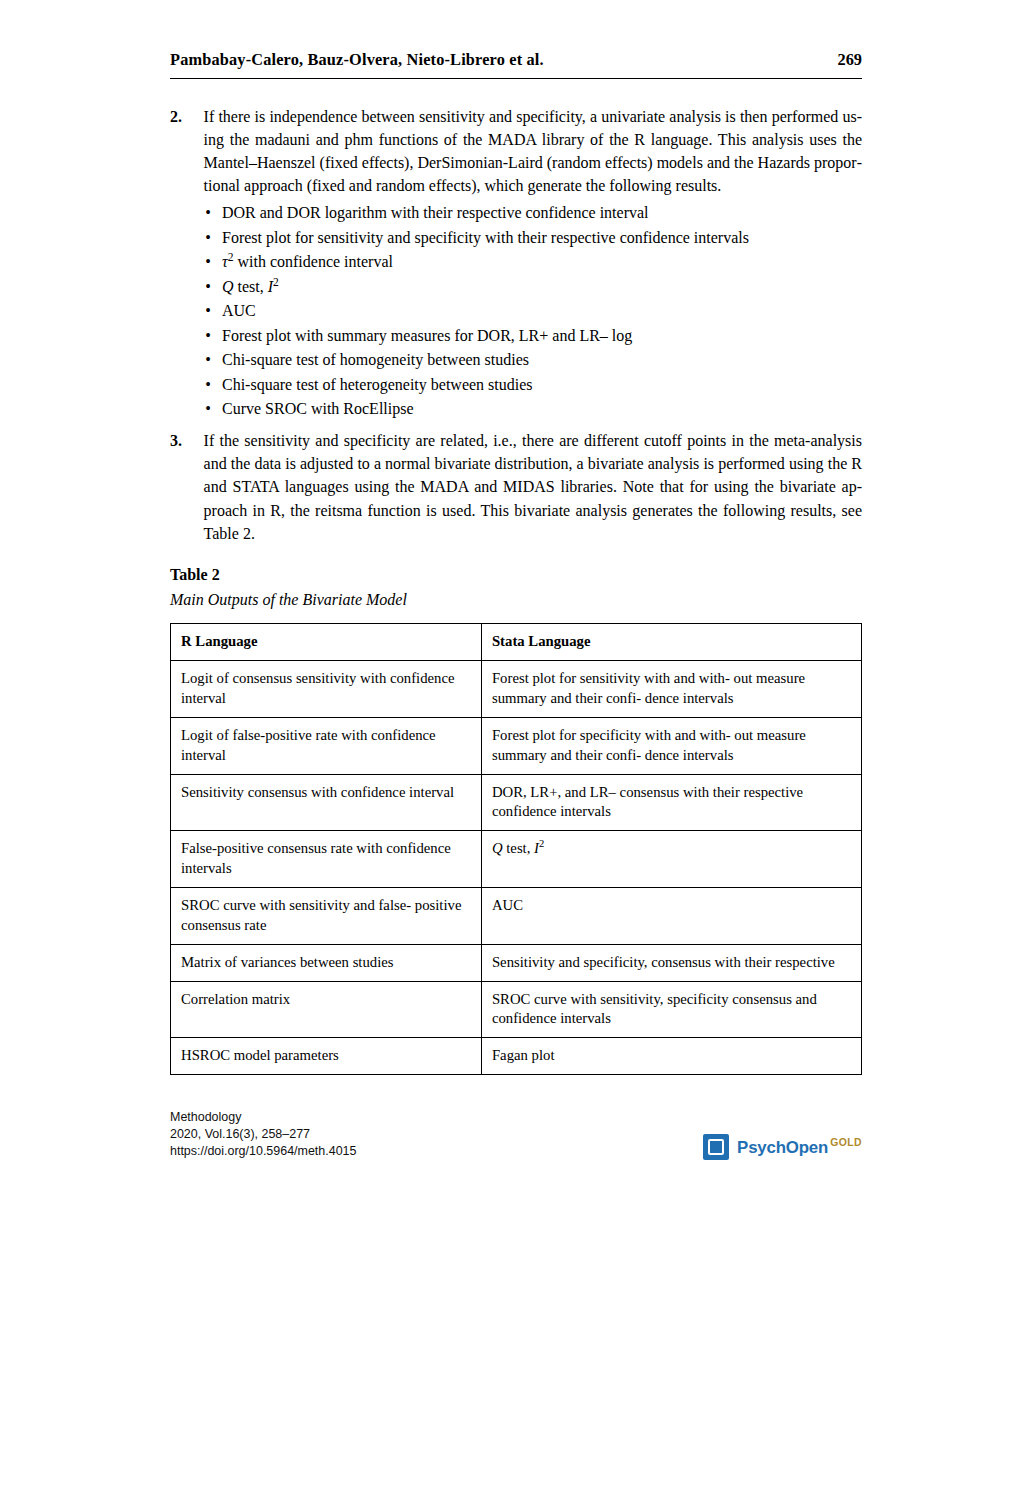Pambabay-Calero, Bauz-Olvera, Nieto-Librero et al. 269
2. If there is independence between sensitivity and specificity, a univariate analysis is then performed using the madauni and phm functions of the MADA library of the R language. This analysis uses the Mantel–Haenszel (fixed effects), DerSimonian-Laird (random effects) models and the Hazards proportional approach (fixed and random effects), which generate the following results.
DOR and DOR logarithm with their respective confidence interval
Forest plot for sensitivity and specificity with their respective confidence intervals
τ2 with confidence interval
Q test, I2
AUC
Forest plot with summary measures for DOR, LR+ and LR– log
Chi-square test of homogeneity between studies
Chi-square test of heterogeneity between studies
Curve SROC with RocEllipse
3. If the sensitivity and specificity are related, i.e., there are different cutoff points in the meta-analysis and the data is adjusted to a normal bivariate distribution, a bivariate analysis is performed using the R and STATA languages using the MADA and MIDAS libraries. Note that for using the bivariate approach in R, the reitsma function is used. This bivariate analysis generates the following results, see Table 2.
Table 2
Main Outputs of the Bivariate Model
| R Language | Stata Language |
| --- | --- |
| Logit of consensus sensitivity with confidence interval | Forest plot for sensitivity with and with- out measure summary and their confi- dence intervals |
| Logit of false-positive rate with confidence interval | Forest plot for specificity with and with- out measure summary and their confi- dence intervals |
| Sensitivity consensus with confidence interval | DOR, LR+, and LR– consensus with their respective confidence intervals |
| False-positive consensus rate with confidence intervals | Q test, I 2 |
| SROC curve with sensitivity and false- positive consensus rate | AUC |
| Matrix of variances between studies | Sensitivity and specificity, consensus with their respective |
| Correlation matrix | SROC curve with sensitivity, specificity consensus and confidence intervals |
| HSROC model parameters | Fagan plot |
Methodology
2020, Vol.16(3), 258–277
https://doi.org/10.5964/meth.4015
PsychOpenGOLD